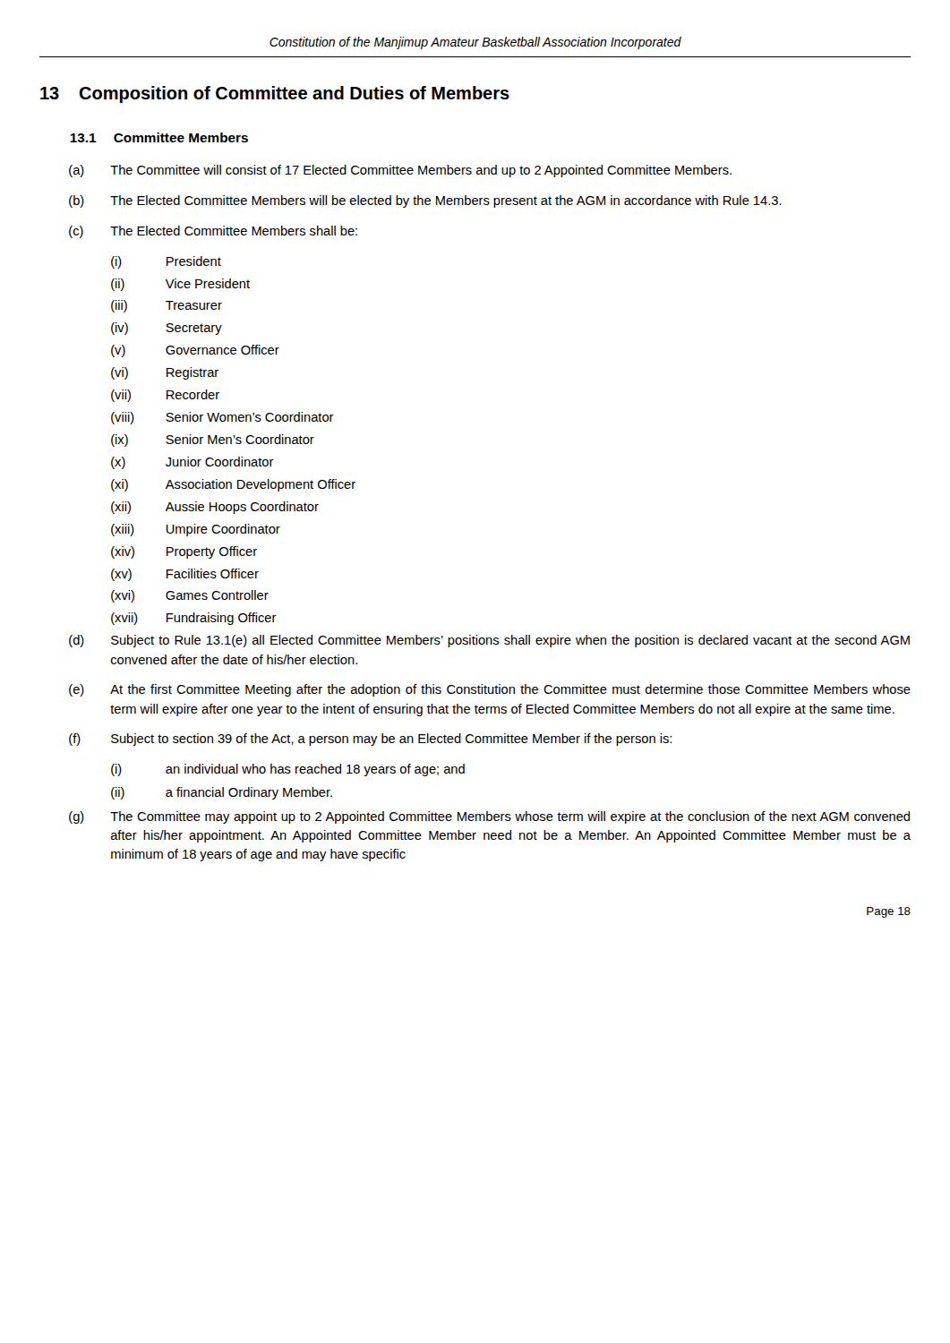Constitution of the Manjimup Amateur Basketball Association Incorporated
13 Composition of Committee and Duties of Members
13.1 Committee Members
(a)
The Committee will consist of 17 Elected Committee Members and up to 2 Appointed Committee Members.
(b)
The Elected Committee Members will be elected by the Members present at the AGM in accordance with Rule 14.3.
(c)
The Elected Committee Members shall be:
(i)
President
(ii)
Vice President
(iii)
Treasurer
(iv)
Secretary
(v)
Governance Officer
(vi)
Registrar
(vii)
Recorder
(viii)
Senior Women’s Coordinator
(ix)
Senior Men’s Coordinator
(x)
Junior Coordinator
(xi)
Association Development Officer
(xii)
Aussie Hoops Coordinator
(xiii)
Umpire Coordinator
(xiv)
Property Officer
(xv)
Facilities Officer
(xvi)
Games Controller
(xvii)
Fundraising Officer
(d)
Subject to Rule 13.1(e) all Elected Committee Members’ positions shall expire when the position is declared vacant at the second AGM convened after the date of his/her election.
(e)
At the first Committee Meeting after the adoption of this Constitution the Committee must determine those Committee Members whose term will expire after one year to the intent of ensuring that the terms of Elected Committee Members do not all expire at the same time.
(f)
Subject to section 39 of the Act, a person may be an Elected Committee Member if the person is:
(i)
an individual who has reached 18 years of age; and
(ii)
a financial Ordinary Member.
(g)
The Committee may appoint up to 2 Appointed Committee Members whose term will expire at the conclusion of the next AGM convened after his/her appointment. An Appointed Committee Member need not be a Member. An Appointed Committee Member must be a minimum of 18 years of age and may have specific
Page 18